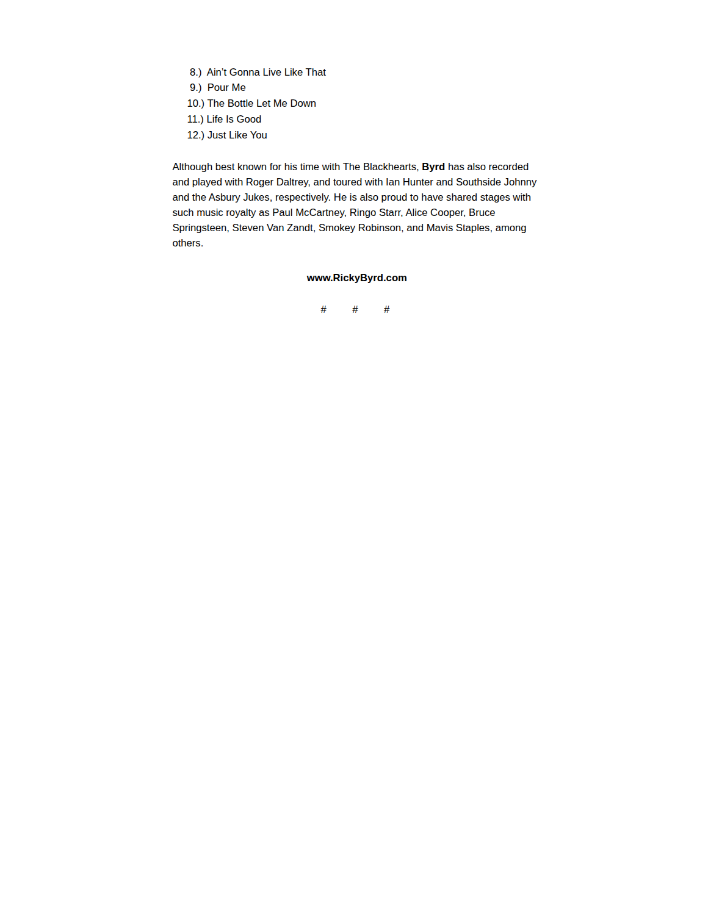8.) Ain’t Gonna Live Like That
9.) Pour Me
10.) The Bottle Let Me Down
11.) Life Is Good
12.) Just Like You
Although best known for his time with The Blackhearts, Byrd has also recorded and played with Roger Daltrey, and toured with Ian Hunter and Southside Johnny and the Asbury Jukes, respectively. He is also proud to have shared stages with such music royalty as Paul McCartney, Ringo Starr, Alice Cooper, Bruce Springsteen, Steven Van Zandt, Smokey Robinson, and Mavis Staples, among others.
www.RickyByrd.com
###